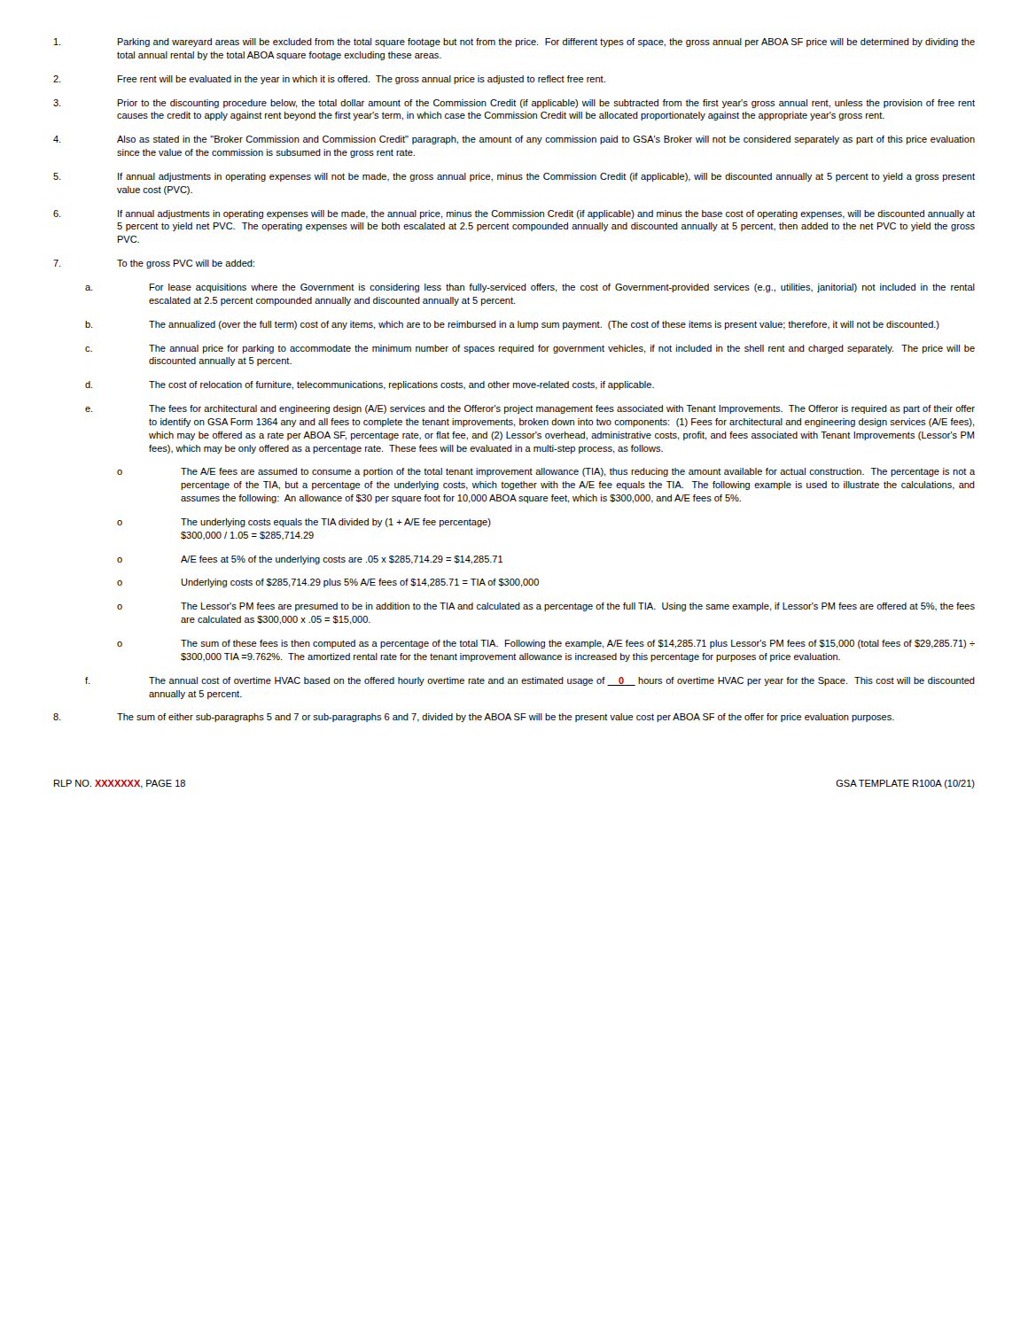1. Parking and wareyard areas will be excluded from the total square footage but not from the price. For different types of space, the gross annual per ABOA SF price will be determined by dividing the total annual rental by the total ABOA square footage excluding these areas.
2. Free rent will be evaluated in the year in which it is offered. The gross annual price is adjusted to reflect free rent.
3. Prior to the discounting procedure below, the total dollar amount of the Commission Credit (if applicable) will be subtracted from the first year's gross annual rent, unless the provision of free rent causes the credit to apply against rent beyond the first year's term, in which case the Commission Credit will be allocated proportionately against the appropriate year's gross rent.
4. Also as stated in the "Broker Commission and Commission Credit" paragraph, the amount of any commission paid to GSA's Broker will not be considered separately as part of this price evaluation since the value of the commission is subsumed in the gross rent rate.
5. If annual adjustments in operating expenses will not be made, the gross annual price, minus the Commission Credit (if applicable), will be discounted annually at 5 percent to yield a gross present value cost (PVC).
6. If annual adjustments in operating expenses will be made, the annual price, minus the Commission Credit (if applicable) and minus the base cost of operating expenses, will be discounted annually at 5 percent to yield net PVC. The operating expenses will be both escalated at 2.5 percent compounded annually and discounted annually at 5 percent, then added to the net PVC to yield the gross PVC.
7. To the gross PVC will be added:
a. For lease acquisitions where the Government is considering less than fully-serviced offers, the cost of Government-provided services (e.g., utilities, janitorial) not included in the rental escalated at 2.5 percent compounded annually and discounted annually at 5 percent.
b. The annualized (over the full term) cost of any items, which are to be reimbursed in a lump sum payment. (The cost of these items is present value; therefore, it will not be discounted.)
c. The annual price for parking to accommodate the minimum number of spaces required for government vehicles, if not included in the shell rent and charged separately. The price will be discounted annually at 5 percent.
d. The cost of relocation of furniture, telecommunications, replications costs, and other move-related costs, if applicable.
e. The fees for architectural and engineering design (A/E) services and the Offeror's project management fees associated with Tenant Improvements. The Offeror is required as part of their offer to identify on GSA Form 1364 any and all fees to complete the tenant improvements, broken down into two components: (1) Fees for architectural and engineering design services (A/E fees), which may be offered as a rate per ABOA SF, percentage rate, or flat fee, and (2) Lessor's overhead, administrative costs, profit, and fees associated with Tenant Improvements (Lessor's PM fees), which may be only offered as a percentage rate. These fees will be evaluated in a multi-step process, as follows.
o The A/E fees are assumed to consume a portion of the total tenant improvement allowance (TIA), thus reducing the amount available for actual construction. The percentage is not a percentage of the TIA, but a percentage of the underlying costs, which together with the A/E fee equals the TIA. The following example is used to illustrate the calculations, and assumes the following: An allowance of $30 per square foot for 10,000 ABOA square feet, which is $300,000, and A/E fees of 5%.
o The underlying costs equals the TIA divided by (1 + A/E fee percentage)
$300,000 / 1.05 = $285,714.29
o A/E fees at 5% of the underlying costs are .05 x $285,714.29 = $14,285.71
o Underlying costs of $285,714.29 plus 5% A/E fees of $14,285.71 = TIA of $300,000
o The Lessor's PM fees are presumed to be in addition to the TIA and calculated as a percentage of the full TIA. Using the same example, if Lessor's PM fees are offered at 5%, the fees are calculated as $300,000 x .05 = $15,000.
o The sum of these fees is then computed as a percentage of the total TIA. Following the example, A/E fees of $14,285.71 plus Lessor's PM fees of $15,000 (total fees of $29,285.71) ÷ $300,000 TIA =9.762%. The amortized rental rate for the tenant improvement allowance is increased by this percentage for purposes of price evaluation.
f. The annual cost of overtime HVAC based on the offered hourly overtime rate and an estimated usage of __0__ hours of overtime HVAC per year for the Space. This cost will be discounted annually at 5 percent.
8. The sum of either sub-paragraphs 5 and 7 or sub-paragraphs 6 and 7, divided by the ABOA SF will be the present value cost per ABOA SF of the offer for price evaluation purposes.
RLP NO. XXXXXXX, PAGE 18 GSA TEMPLATE R100A (10/21)